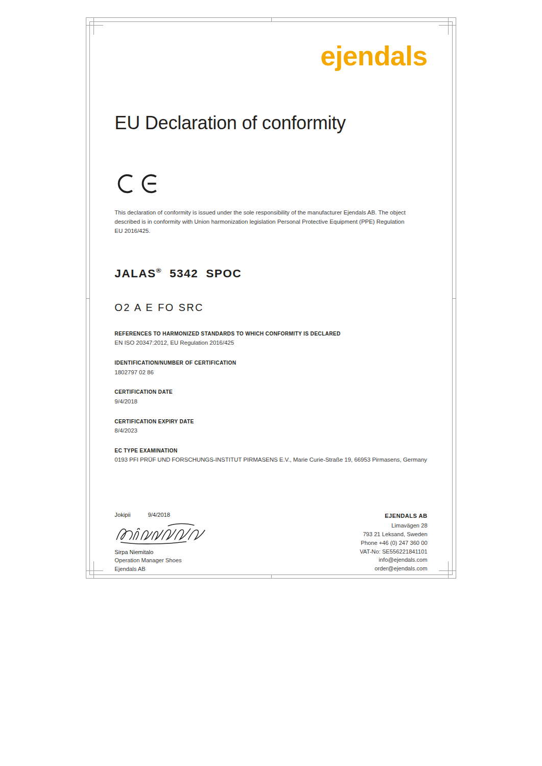ejendals
EU Declaration of conformity
This declaration of conformity is issued under the sole responsibility of the manufacturer Ejendals AB. The object described is in conformity with Union harmonization legislation Personal Protective Equipment (PPE) Regulation EU 2016/425.
JALAS® 5342 SPOC
O2 A E FO SRC
References to harmonized standards to which conformity is declared
EN ISO 20347:2012, EU Regulation 2016/425
Identification/number of certification
1802797 02 86
Certification date
9/4/2018
Certification expiry date
8/4/2023
EC type examination
0193 PFI PRÜF UND FORSCHUNGS-INSTITUT PIRMASENS E.V., Marie Curie-Straße 19, 66953 Pirmasens, Germany
Jokipii 9/4/2018
Sirpa Niemitalo
Operation Manager Shoes
Ejendals AB
Ejendals AB
Limavägen 28
793 21 Leksand, Sweden
Phone +46 (0) 247 360 00
VAT-No: SE556221841101
info@ejendals.com
order@ejendals.com